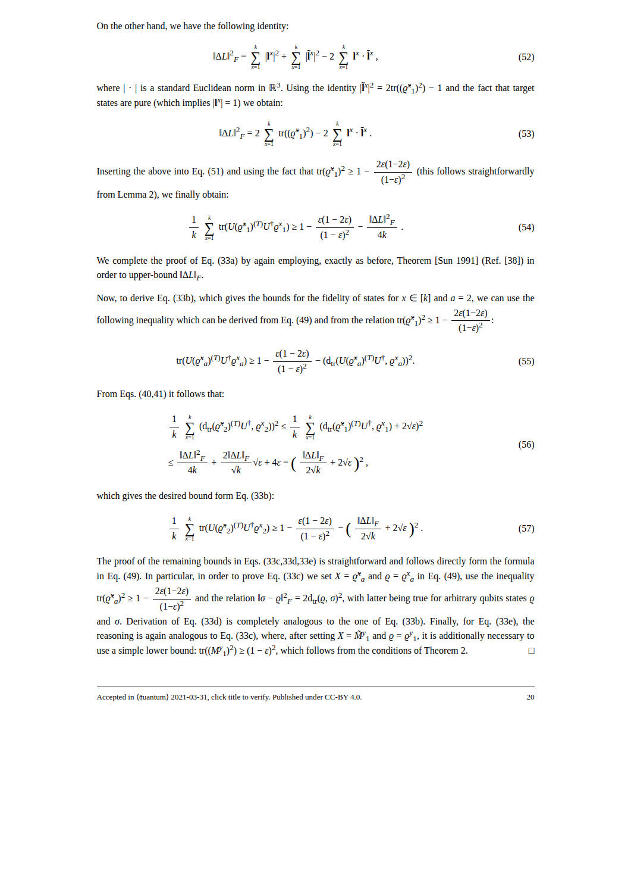On the other hand, we have the following identity:
‖ΔL‖2F = k∑x=1 |lx|2 + k∑x=1 |l̃x|2 − 2 k∑x=1 lx · l̃x ,
(52)
where | · | is a standard Euclidean norm in ℝ3. Using the identity |l̃x|2 = 2tr((ϱ̃x1)2) − 1 and the fact that target states are pure (which implies |lx| = 1) we obtain:
‖ΔL‖2F = 2 k∑x=1 tr((ϱ̃x1)2) − 2 k∑x=1 lx · l̃x .
(53)
Inserting the above into Eq. (51) and using the fact that tr(ϱ̃x1)2 ≥ 1 − 2ε(1−2ε)(1−ε)2 (this follows straightforwardly from Lemma 2), we finally obtain:
1 k k∑x=1 tr(U(ϱ̃x1)(T)U†ϱx1) ≥ 1 − ε(1 − 2ε)(1 − ε)2 − ‖ΔL‖2F 4k .
(54)
We complete the proof of Eq. (33a) by again employing, exactly as before, Theorem [Sun 1991] (Ref. [38]) in order to upper-bound ‖ΔL‖F.
Now, to derive Eq. (33b), which gives the bounds for the fidelity of states for x ∈ [k] and a = 2, we can use the following inequality which can be derived from Eq. (49) and from the relation tr(ϱ̃x1)2 ≥ 1 − 2ε(1−2ε)(1−ε)2:
tr(U(ϱ̃xa)(T)U†ϱxa) ≥ 1 − ε(1 − 2ε)(1 − ε)2 − (dtr(U(ϱ̃xa)(T)U†, ϱxa))2.
(55)
From Eqs. (40,41) it follows that:
1 k k∑x=1 (dtr(ϱ̃x2)(T)U†, ϱx2))2 ≤ 1 k k∑x=1 (dtr(ϱ̃x1)(T)U†, ϱx1) + 2√ε)2
≤ ‖ΔL‖2F 4k + 2‖ΔL‖F√k√ε + 4ε = ( ‖ΔL‖F 2√k + 2√ε )2 ,
(56)
which gives the desired bound form Eq. (33b):
1 k k∑x=1 tr(U(ϱ̃x2)(T)U†ϱx2) ≥ 1 − ε(1 − 2ε)(1 − ε)2 − ( ‖ΔL‖F 2√k + 2√ε )2 .
(57)
The proof of the remaining bounds in Eqs. (33c,33d,33e) is straightforward and follows directly form the formula in Eq. (49). In particular, in order to prove Eq. (33c) we set X = ϱ̃xa and ϱ = ϱxa in Eq. (49), use the inequality tr(ϱ̃xa)2 ≥ 1 − 2ε(1−2ε)(1−ε)2 and the relation ‖σ − ϱ‖2F = 2dtr(ϱ, σ)2, with latter being true for arbitrary qubits states ϱ and σ. Derivation of Eq. (33d) is completely analogous to the one of Eq. (33b). Finally, for Eq. (33e), the reasoning is again analogous to Eq. (33c), where, after setting X = M̃y1 and ϱ = ϱy1, it is additionally necessary to use a simple lower bound: tr((My1)2) ≥ (1 − ε)2, which follows from the conditions of Theorem 2. □
Accepted in ⟨𝔮uantum⟩ 2021-03-31, click title to verify. Published under CC-BY 4.0. 20